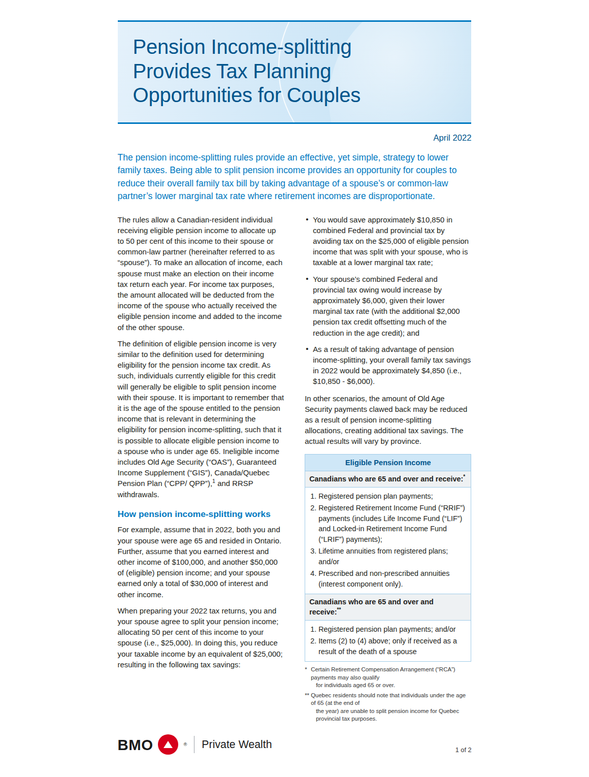Pension Income-splitting Provides Tax Planning Opportunities for Couples
April 2022
The pension income-splitting rules provide an effective, yet simple, strategy to lower family taxes. Being able to split pension income provides an opportunity for couples to reduce their overall family tax bill by taking advantage of a spouse’s or common-law partner’s lower marginal tax rate where retirement incomes are disproportionate.
The rules allow a Canadian-resident individual receiving eligible pension income to allocate up to 50 per cent of this income to their spouse or common-law partner (hereinafter referred to as “spouse”). To make an allocation of income, each spouse must make an election on their income tax return each year. For income tax purposes, the amount allocated will be deducted from the income of the spouse who actually received the eligible pension income and added to the income of the other spouse.
The definition of eligible pension income is very similar to the definition used for determining eligibility for the pension income tax credit. As such, individuals currently eligible for this credit will generally be eligible to split pension income with their spouse. It is important to remember that it is the age of the spouse entitled to the pension income that is relevant in determining the eligibility for pension income-splitting, such that it is possible to allocate eligible pension income to a spouse who is under age 65. Ineligible income includes Old Age Security (“OAS”), Guaranteed Income Supplement (“GIS”), Canada/Quebec Pension Plan (“CPP/ QPP”),1 and RRSP withdrawals.
How pension income-splitting works
For example, assume that in 2022, both you and your spouse were age 65 and resided in Ontario. Further, assume that you earned interest and other income of $100,000, and another $50,000 of (eligible) pension income; and your spouse earned only a total of $30,000 of interest and other income.
When preparing your 2022 tax returns, you and your spouse agree to split your pension income; allocating 50 per cent of this income to your spouse (i.e., $25,000). In doing this, you reduce your taxable income by an equivalent of $25,000; resulting in the following tax savings:
You would save approximately $10,850 in combined Federal and provincial tax by avoiding tax on the $25,000 of eligible pension income that was split with your spouse, who is taxable at a lower marginal tax rate;
Your spouse’s combined Federal and provincial tax owing would increase by approximately $6,000, given their lower marginal tax rate (with the additional $2,000 pension tax credit offsetting much of the reduction in the age credit); and
As a result of taking advantage of pension income-splitting, your overall family tax savings in 2022 would be approximately $4,850 (i.e., $10,850 - $6,000).
In other scenarios, the amount of Old Age Security payments clawed back may be reduced as a result of pension income-splitting allocations, creating additional tax savings. The actual results will vary by province.
| Eligible Pension Income |
| --- |
| Canadians who are 65 and over and receive: * |
| Registered pension plan payments; Registered Retirement Income Fund (“RRIF”) payments (includes Life Income Fund (“LIF”) and Locked-in Retirement Income Fund (“LRIF”) payments); Lifetime annuities from registered plans; and/or Prescribed and non-prescribed annuities (interest component only). |
| Canadians who are 65 and over and receive: ** |
| Registered pension plan payments; and/or Items (2) to (4) above; only if received as a result of the death of a spouse |
* Certain Retirement Compensation Arrangement (“RCA”) payments may also qualify for individuals aged 65 or over.
** Quebec residents should note that individuals under the age of 65 (at the end of the year) are unable to split pension income for Quebec provincial tax purposes.
BMO ® Private Wealth
1 of 2